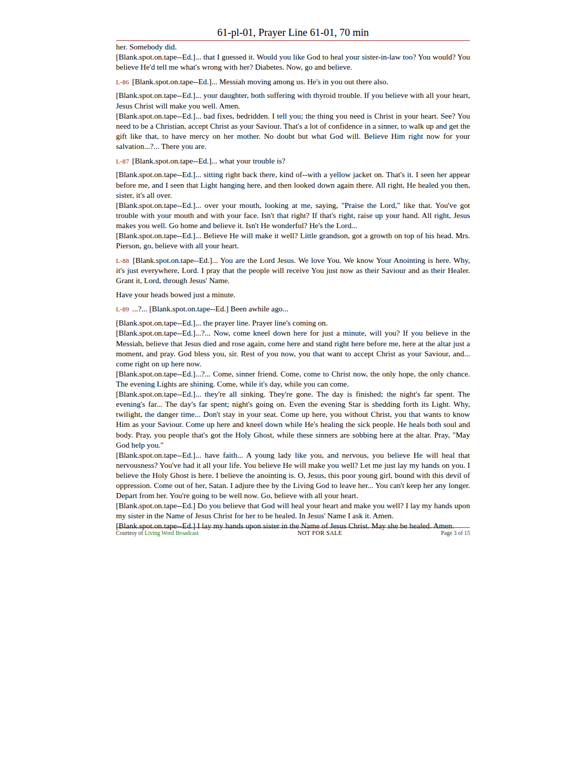61-pl-01, Prayer Line 61-01, 70 min
her. Somebody did.
[Blank.spot.on.tape--Ed.]... that I guessed it. Would you like God to heal your sister-in-law too? You would? You believe He'd tell me what's wrong with her? Diabetes. Now, go and believe.
L-86 [Blank.spot.on.tape--Ed.]... Messiah moving among us. He's in you out there also.
[Blank.spot.on.tape--Ed.]... your daughter, both suffering with thyroid trouble. If you believe with all your heart, Jesus Christ will make you well. Amen.
[Blank.spot.on.tape--Ed.]... bad fixes, bedridden. I tell you; the thing you need is Christ in your heart. See? You need to be a Christian, accept Christ as your Saviour. That's a lot of confidence in a sinner, to walk up and get the gift like that, to have mercy on her mother. No doubt but what God will. Believe Him right now for your salvation...?... There you are.
L-87 [Blank.spot.on.tape--Ed.]... what your trouble is?
[Blank.spot.on.tape--Ed.]... sitting right back there, kind of--with a yellow jacket on. That's it. I seen her appear before me, and I seen that Light hanging here, and then looked down again there. All right, He healed you then, sister, it's all over.
[Blank.spot.on.tape--Ed.]... over your mouth, looking at me, saying, "Praise the Lord," like that. You've got trouble with your mouth and with your face. Isn't that right? If that's right, raise up your hand. All right, Jesus makes you well. Go home and believe it. Isn't He wonderful? He's the Lord...
[Blank.spot.on.tape--Ed.]... Believe He will make it well? Little grandson, got a growth on top of his head. Mrs. Pierson, go, believe with all your heart.
L-88 [Blank.spot.on.tape--Ed.]... You are the Lord Jesus. We love You. We know Your Anointing is here. Why, it's just everywhere, Lord. I pray that the people will receive You just now as their Saviour and as their Healer. Grant it, Lord, through Jesus' Name.
Have your heads bowed just a minute.
L-89 ...?... [Blank.spot.on.tape--Ed.] Been awhile ago...
[Blank.spot.on.tape--Ed.]... the prayer line. Prayer line's coming on.
[Blank.spot.on.tape--Ed.]...?... Now, come kneel down here for just a minute, will you? If you believe in the Messiah, believe that Jesus died and rose again, come here and stand right here before me, here at the altar just a moment, and pray. God bless you, sir. Rest of you now, you that want to accept Christ as your Saviour, and... come right on up here now.
[Blank.spot.on.tape--Ed.]...?... Come, sinner friend. Come, come to Christ now, the only hope, the only chance. The evening Lights are shining. Come, while it's day, while you can come.
[Blank.spot.on.tape--Ed.]... they're all sinking. They're gone. The day is finished; the night's far spent. The evening's far... The day's far spent; night's going on. Even the evening Star is shedding forth its Light. Why, twilight, the danger time... Don't stay in your seat. Come up here, you without Christ, you that wants to know Him as your Saviour. Come up here and kneel down while He's healing the sick people. He heals both soul and body. Pray, you people that's got the Holy Ghost, while these sinners are sobbing here at the altar. Pray, "May God help you."
[Blank.spot.on.tape--Ed.]... have faith... A young lady like you, and nervous, you believe He will heal that nervousness? You've had it all your life. You believe He will make you well? Let me just lay my hands on you. I believe the Holy Ghost is here. I believe the anointing is. O, Jesus, this poor young girl, bound with this devil of oppression. Come out of her, Satan. I adjure thee by the Living God to leave her... You can't keep her any longer. Depart from her. You're going to be well now. Go, believe with all your heart.
[Blank.spot.on.tape--Ed.] Do you believe that God will heal your heart and make you well? I lay my hands upon my sister in the Name of Jesus Christ for her to be healed. In Jesus' Name I ask it. Amen.
[Blank.spot.on.tape--Ed.] I lay my hands upon sister in the Name of Jesus Christ. May she be healed. Amen.
Courtesy of Living Word Broadcast
NOT FOR SALE
Page 3 of 15